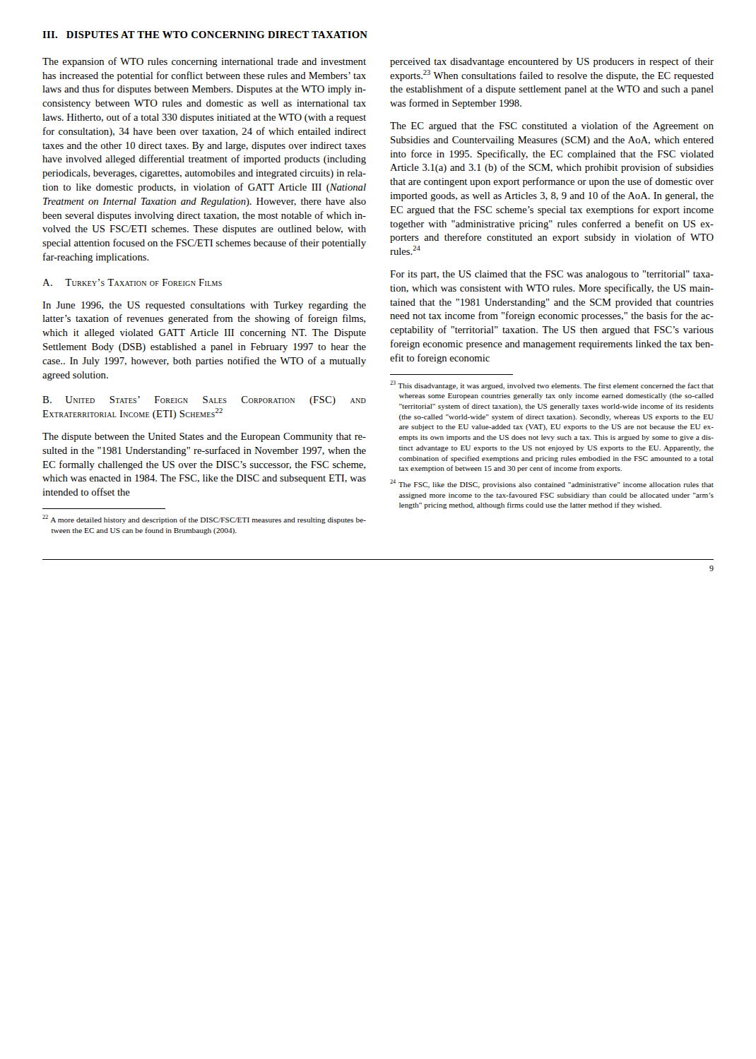III. DISPUTES AT THE WTO CONCERNING DIRECT TAXATION
The expansion of WTO rules concerning international trade and investment has increased the potential for conflict between these rules and Members’ tax laws and thus for disputes between Members. Disputes at the WTO imply inconsistency between WTO rules and domestic as well as international tax laws. Hitherto, out of a total 330 disputes initiated at the WTO (with a request for consultation), 34 have been over taxation, 24 of which entailed indirect taxes and the other 10 direct taxes. By and large, disputes over indirect taxes have involved alleged differential treatment of imported products (including periodicals, beverages, cigarettes, automobiles and integrated circuits) in relation to like domestic products, in violation of GATT Article III (National Treatment on Internal Taxation and Regulation). However, there have also been several disputes involving direct taxation, the most notable of which involved the US FSC/ETI schemes. These disputes are outlined below, with special attention focused on the FSC/ETI schemes because of their potentially far-reaching implications.
A. Turkey’s Taxation of Foreign Films
In June 1996, the US requested consultations with Turkey regarding the latter’s taxation of revenues generated from the showing of foreign films, which it alleged violated GATT Article III concerning NT. The Dispute Settlement Body (DSB) established a panel in February 1997 to hear the case.. In July 1997, however, both parties notified the WTO of a mutually agreed solution.
B. United States’ Foreign Sales Corporation (FSC) and Extraterritorial Income (ETI) Schemes22
The dispute between the United States and the European Community that resulted in the "1981 Understanding" re-surfaced in November 1997, when the EC formally challenged the US over the DISC’s successor, the FSC scheme, which was enacted in 1984. The FSC, like the DISC and subsequent ETI, was intended to offset the
22 A more detailed history and description of the DISC/FSC/ETI measures and resulting disputes between the EC and US can be found in Brumbaugh (2004).
perceived tax disadvantage encountered by US producers in respect of their exports.23 When consultations failed to resolve the dispute, the EC requested the establishment of a dispute settlement panel at the WTO and such a panel was formed in September 1998.
The EC argued that the FSC constituted a violation of the Agreement on Subsidies and Countervailing Measures (SCM) and the AoA, which entered into force in 1995. Specifically, the EC complained that the FSC violated Article 3.1(a) and 3.1 (b) of the SCM, which prohibit provision of subsidies that are contingent upon export performance or upon the use of domestic over imported goods, as well as Articles 3, 8, 9 and 10 of the AoA. In general, the EC argued that the FSC scheme’s special tax exemptions for export income together with "administrative pricing" rules conferred a benefit on US exporters and therefore constituted an export subsidy in violation of WTO rules.24
For its part, the US claimed that the FSC was analogous to "territorial" taxation, which was consistent with WTO rules. More specifically, the US maintained that the "1981 Understanding" and the SCM provided that countries need not tax income from "foreign economic processes," the basis for the acceptability of "territorial" taxation. The US then argued that FSC’s various foreign economic presence and management requirements linked the tax benefit to foreign economic
23 This disadvantage, it was argued, involved two elements. The first element concerned the fact that whereas some European countries generally tax only income earned domestically (the so-called "territorial" system of direct taxation), the US generally taxes world-wide income of its residents (the so-called "world-wide" system of direct taxation). Secondly, whereas US exports to the EU are subject to the EU value-added tax (VAT), EU exports to the US are not because the EU exempts its own imports and the US does not levy such a tax. This is argued by some to give a distinct advantage to EU exports to the US not enjoyed by US exports to the EU. Apparently, the combination of specified exemptions and pricing rules embodied in the FSC amounted to a total tax exemption of between 15 and 30 per cent of income from exports.
24 The FSC, like the DISC, provisions also contained "administrative" income allocation rules that assigned more income to the tax-favoured FSC subsidiary than could be allocated under "arm’s length" pricing method, although firms could use the latter method if they wished.
9